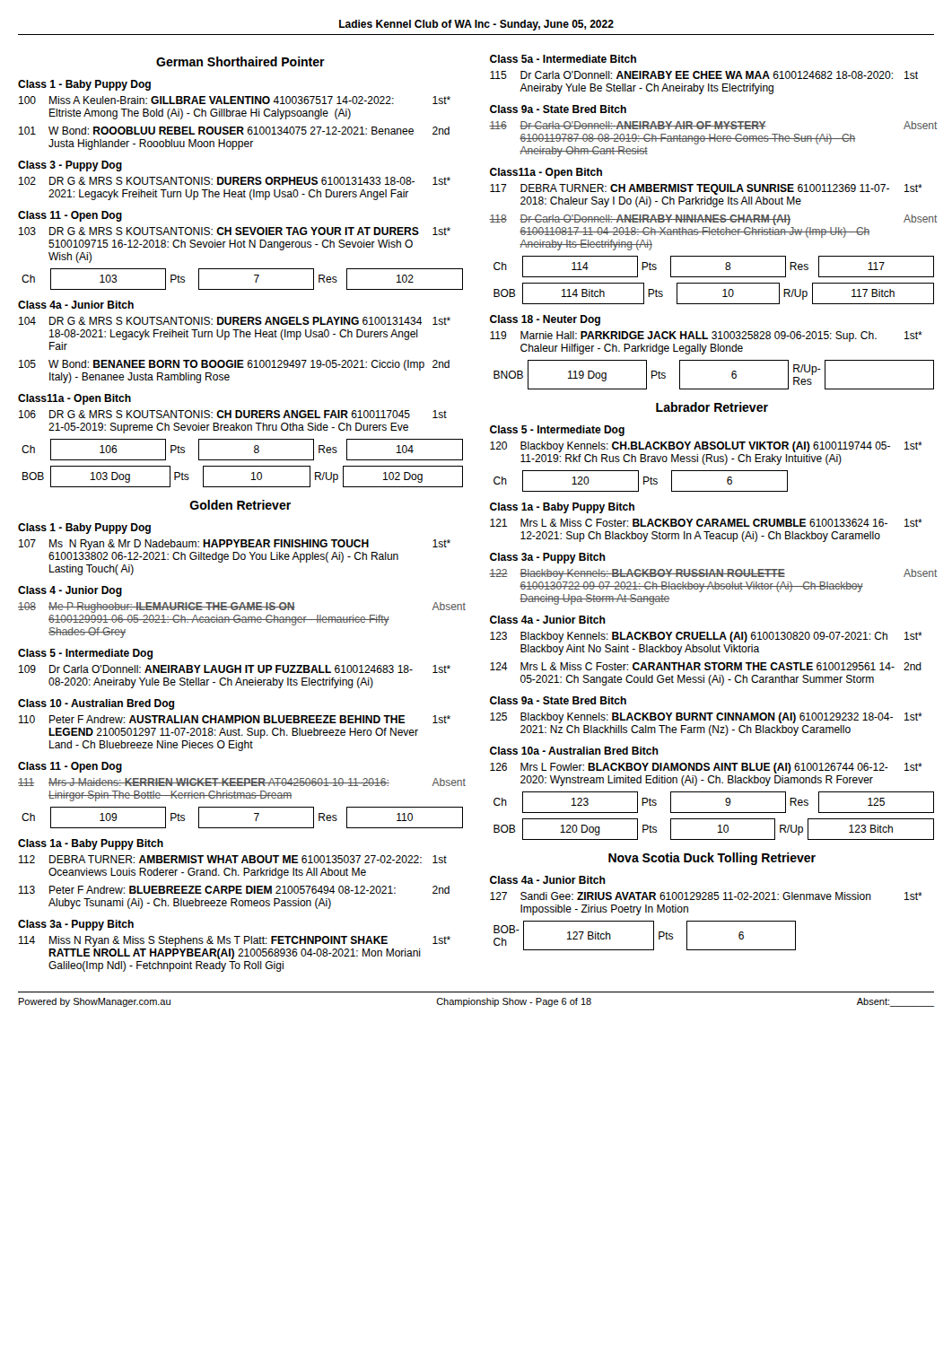Ladies Kennel Club of WA Inc - Sunday, June 05, 2022
German Shorthaired Pointer
Class 1 - Baby Puppy Dog
100
Miss A Keulen-Brain: GILLBRAE VALENTINO 4100367517 14-02-2022: Eltriste Among The Bold (Ai) - Ch Gillbrae Hi Calypsoangle (Ai)
1st*
101
W Bond: ROOOBLUU REBEL ROUSER 6100134075 27-12-2021: Benanee Justa Highlander - Rooobluu Moon Hopper
2nd
Class 3 - Puppy Dog
102
DR G & MRS S KOUTSANTONIS: DURERS ORPHEUS 6100131433 18-08-2021: Legacyk Freiheit Turn Up The Heat (Imp Usa0 - Ch Durers Angel Fair
1st*
Class 11 - Open Dog
103
DR G & MRS S KOUTSANTONIS: CH SEVOIER TAG YOUR IT AT DURERS 5100109715 16-12-2018: Ch Sevoier Hot N Dangerous - Ch Sevoier Wish O Wish (Ai)
1st*
| Ch | 103 | Pts | 7 | Res | 102 |
Class 4a - Junior Bitch
104
DR G & MRS S KOUTSANTONIS: DURERS ANGELS PLAYING 6100131434 18-08-2021: Legacyk Freiheit Turn Up The Heat (Imp Usa0 - Ch Durers Angel Fair
1st*
105
W Bond: BENANEE BORN TO BOOGIE 6100129497 19-05-2021: Ciccio (Imp Italy) - Benanee Justa Rambling Rose
2nd
Class11a - Open Bitch
106
DR G & MRS S KOUTSANTONIS: CH DURERS ANGEL FAIR 6100117045 21-05-2019: Supreme Ch Sevoier Breakon Thru Otha Side - Ch Durers Eve
1st
| Ch | 106 | Pts | 8 | Res | 104 |
| BOB | 103 Dog | Pts | 10 | R/Up | 102 Dog |
Golden Retriever
Class 1 - Baby Puppy Dog
107
Ms N Ryan & Mr D Nadebaum: HAPPYBEAR FINISHING TOUCH 6100133802 06-12-2021: Ch Giltedge Do You Like Apples( Ai) - Ch Ralun Lasting Touch( Ai)
1st*
Class 4 - Junior Dog
108
Me P Rughoobur: ILEMAURICE THE GAME IS ON
6100129991 06-05-2021: Ch. Acacian Game Changer - Ilemaurice Fifty Shades Of Grey
Absent
Class 5 - Intermediate Dog
109
Dr Carla O'Donnell: ANEIRABY LAUGH IT UP FUZZBALL 6100124683 18-08-2020: Aneiraby Yule Be Stellar - Ch Aneieraby Its Electrifying (Ai)
1st*
Class 10 - Australian Bred Dog
110
Peter F Andrew: AUSTRALIAN CHAMPION BLUEBREEZE BEHIND THE LEGEND 2100501297 11-07-2018: Aust. Sup. Ch. Bluebreeze Hero Of Never Land - Ch Bluebreeze Nine Pieces O Eight
1st*
Class 11 - Open Dog
111
Mrs J Maidens: KERRIEN WICKET KEEPER AT04250601 10-11-2016: Linirgor Spin The Bottle - Kerrien Christmas Dream
Absent
| Ch | 109 | Pts | 7 | Res | 110 |
Class 1a - Baby Puppy Bitch
112
DEBRA TURNER: AMBERMIST WHAT ABOUT ME 6100135037 27-02-2022: Oceanviews Louis Roderer - Grand. Ch. Parkridge Its All About Me
1st
113
Peter F Andrew: BLUEBREEZE CARPE DIEM 2100576494 08-12-2021: Alubyc Tsunami (Ai) - Ch. Bluebreeze Romeos Passion (Ai)
2nd
Class 3a - Puppy Bitch
114
Miss N Ryan & Miss S Stephens & Ms T Platt: FETCHNPOINT SHAKE RATTLE NROLL AT HAPPYBEAR(AI) 2100568936 04-08-2021: Mon Moriani Galileo(Imp Ndl) - Fetchnpoint Ready To Roll Gigi
1st*
Class 5a - Intermediate Bitch
115
Dr Carla O'Donnell: ANEIRABY EE CHEE WA MAA 6100124682 18-08-2020: Aneiraby Yule Be Stellar - Ch Aneiraby Its Electrifying
1st
Class 9a - State Bred Bitch
116
Dr Carla O'Donnell: ANEIRABY AIR OF MYSTERY
6100119787 08-08-2019: Ch Fantango Here Comes The Sun (Ai) - Ch Aneiraby Ohm Cant Resist
Absent
Class11a - Open Bitch
117
DEBRA TURNER: CH AMBERMIST TEQUILA SUNRISE 6100112369 11-07-2018: Chaleur Say I Do (Ai) - Ch Parkridge Its All About Me
1st*
118
Dr Carla O'Donnell: ANEIRABY NINIANES CHARM (AI)
6100110817 11-04-2018: Ch Xanthas Fletcher Christian Jw (Imp Uk) - Ch Aneiraby Its Electrifying (Ai)
Absent
| Ch | 114 | Pts | 8 | Res | 117 |
| BOB | 114 Bitch | Pts | 10 | R/Up | 117 Bitch |
Class 18 - Neuter Dog
119
Marnie Hall: PARKRIDGE JACK HALL 3100325828 09-06-2015: Sup. Ch. Chaleur Hilfiger - Ch. Parkridge Legally Blonde
1st*
| BNOB | 119 Dog | Pts | 6 | R/Up-Res | |
Labrador Retriever
Class 5 - Intermediate Dog
120
Blackboy Kennels: CH.BLACKBOY ABSOLUT VIKTOR (AI) 6100119744 05-11-2019: Rkf Ch Rus Ch Bravo Messi (Rus) - Ch Eraky Intuitive (Ai)
1st*
| Ch | 120 | Pts | 6 | | |
Class 1a - Baby Puppy Bitch
121
Mrs L & Miss C Foster: BLACKBOY CARAMEL CRUMBLE 6100133624 16-12-2021: Sup Ch Blackboy Storm In A Teacup (Ai) - Ch Blackboy Caramello
1st*
Class 3a - Puppy Bitch
122
Blackboy Kennels: BLACKBOY RUSSIAN ROULETTE
6100130722 09-07-2021: Ch Blackboy Absolut Viktor (Ai) - Ch Blackboy Dancing Upa Storm At Sangate
Absent
Class 4a - Junior Bitch
123
Blackboy Kennels: BLACKBOY CRUELLA (AI) 6100130820 09-07-2021: Ch Blackboy Aint No Saint - Blackboy Absolut Viktoria
1st*
124
Mrs L & Miss C Foster: CARANTHAR STORM THE CASTLE 6100129561 14-05-2021: Ch Sangate Could Get Messi (Ai) - Ch Caranthar Summer Storm
2nd
Class 9a - State Bred Bitch
125
Blackboy Kennels: BLACKBOY BURNT CINNAMON (AI) 6100129232 18-04-2021: Nz Ch Blackhills Calm The Farm (Nz) - Ch Blackboy Caramello
1st*
Class 10a - Australian Bred Bitch
126
Mrs L Fowler: BLACKBOY DIAMONDS AINT BLUE (AI) 6100126744 06-12-2020: Wynstream Limited Edition (Ai) - Ch. Blackboy Diamonds R Forever
1st*
| Ch | 123 | Pts | 9 | Res | 125 |
| BOB | 120 Dog | Pts | 10 | R/Up | 123 Bitch |
Nova Scotia Duck Tolling Retriever
Class 4a - Junior Bitch
127
Sandi Gee: ZIRIUS AVATAR 6100129285 11-02-2021: Glenmave Mission Impossible - Zirius Poetry In Motion
1st*
| BOB-Ch | 127 Bitch | Pts | 6 | | |
Powered by ShowManager.com.au
Championship Show - Page 6 of 18
Absent:________